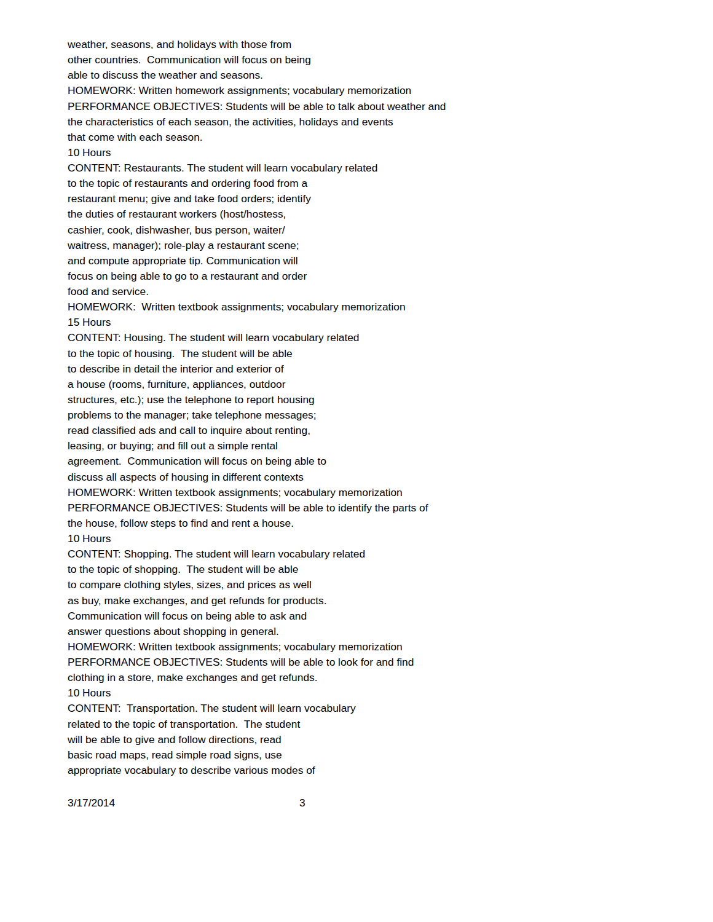weather, seasons, and holidays with those from
other countries. Communication will focus on being
able to discuss the weather and seasons.
HOMEWORK: Written homework assignments; vocabulary memorization
PERFORMANCE OBJECTIVES: Students will be able to talk about weather and
the characteristics of each season, the activities, holidays and events
that come with each season.
10 Hours
CONTENT: Restaurants. The student will learn vocabulary related
to the topic of restaurants and ordering food from a
restaurant menu; give and take food orders; identify
the duties of restaurant workers (host/hostess,
cashier, cook, dishwasher, bus person, waiter/
waitress, manager); role-play a restaurant scene;
and compute appropriate tip. Communication will
focus on being able to go to a restaurant and order
food and service.
HOMEWORK: Written textbook assignments; vocabulary memorization
15 Hours
CONTENT: Housing. The student will learn vocabulary related
to the topic of housing. The student will be able
to describe in detail the interior and exterior of
a house (rooms, furniture, appliances, outdoor
structures, etc.); use the telephone to report housing
problems to the manager; take telephone messages;
read classified ads and call to inquire about renting,
leasing, or buying; and fill out a simple rental
agreement. Communication will focus on being able to
discuss all aspects of housing in different contexts
HOMEWORK: Written textbook assignments; vocabulary memorization
PERFORMANCE OBJECTIVES: Students will be able to identify the parts of
the house, follow steps to find and rent a house.
10 Hours
CONTENT: Shopping. The student will learn vocabulary related
to the topic of shopping. The student will be able
to compare clothing styles, sizes, and prices as well
as buy, make exchanges, and get refunds for products.
Communication will focus on being able to ask and
answer questions about shopping in general.
HOMEWORK: Written textbook assignments; vocabulary memorization
PERFORMANCE OBJECTIVES: Students will be able to look for and find
clothing in a store, make exchanges and get refunds.
10 Hours
CONTENT: Transportation. The student will learn vocabulary
related to the topic of transportation. The student
will be able to give and follow directions, read
basic road maps, read simple road signs, use
appropriate vocabulary to describe various modes of
3/17/2014 3